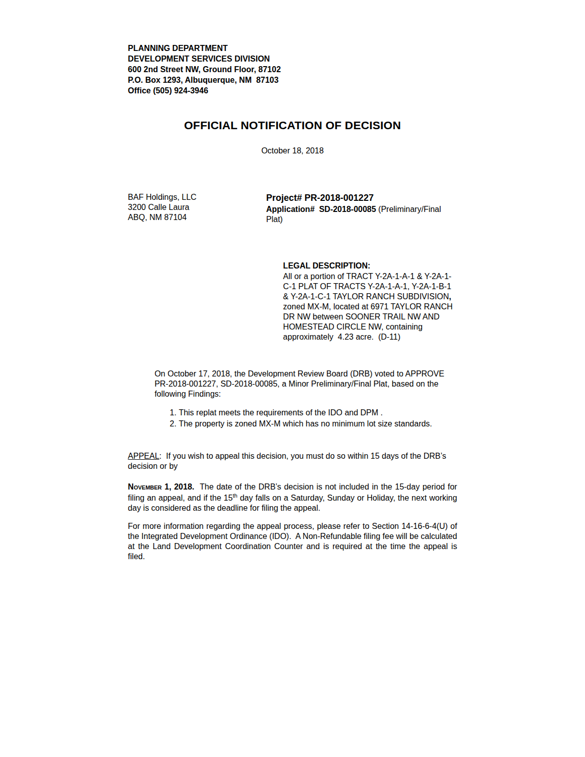PLANNING DEPARTMENT
DEVELOPMENT SERVICES DIVISION
600 2nd Street NW, Ground Floor, 87102
P.O. Box 1293, Albuquerque, NM 87103
Office (505) 924-3946
OFFICIAL NOTIFICATION OF DECISION
October 18, 2018
| BAF Holdings, LLC 3200 Calle Laura ABQ, NM 87104 | Project# PR-2018-001227 Application# SD-2018-00085 (Preliminary/Final Plat) LEGAL DESCRIPTION: All or a portion of TRACT Y-2A-1-A-1 & Y-2A-1-C-1 PLAT OF TRACTS Y-2A-1-A-1, Y-2A-1-B-1 & Y-2A-1-C-1 TAYLOR RANCH SUBDIVISION , zoned MX-M, located at 6971 TAYLOR RANCH DR NW between SOONER TRAIL NW AND HOMESTEAD CIRCLE NW, containing approximately 4.23 acre. (D-11) |
On October 17, 2018, the Development Review Board (DRB) voted to APPROVE PR-2018-001227, SD-2018-00085, a Minor Preliminary/Final Plat, based on the following Findings:
This replat meets the requirements of the IDO and DPM .
The property is zoned MX-M which has no minimum lot size standards.
APPEAL: If you wish to appeal this decision, you must do so within 15 days of the DRB’s decision or by
November 1, 2018. The date of the DRB’s decision is not included in the 15-day period for filing an appeal, and if the 15th day falls on a Saturday, Sunday or Holiday, the next working day is considered as the deadline for filing the appeal.
For more information regarding the appeal process, please refer to Section 14-16-6-4(U) of the Integrated Development Ordinance (IDO). A Non-Refundable filing fee will be calculated at the Land Development Coordination Counter and is required at the time the appeal is filed.